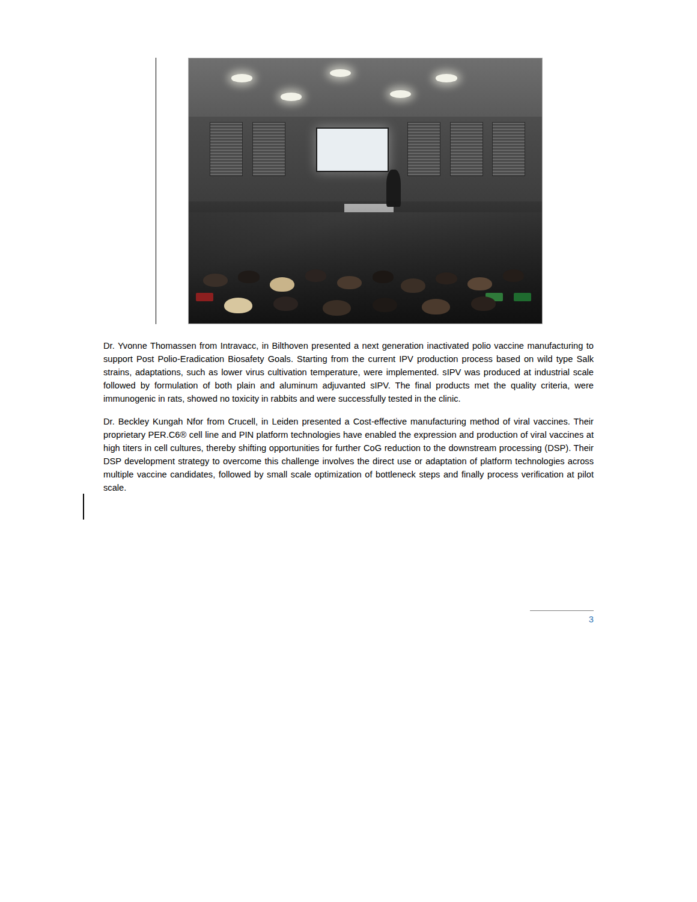Dr. Yvonne Thomassen from Intravacc, in Bilthoven presented a next generation inactivated polio vaccine manufacturing to support Post Polio-Eradication Biosafety Goals. Starting from the current IPV production process based on wild type Salk strains, adaptations, such as lower virus cultivation temperature, were implemented. sIPV was produced at industrial scale followed by formulation of both plain and aluminum adjuvanted sIPV. The final products met the quality criteria, were immunogenic in rats, showed no toxicity in rabbits and were successfully tested in the clinic.
Dr. Beckley Kungah Nfor from Crucell, in Leiden presented a Cost-effective manufacturing method of viral vaccines. Their proprietary PER.C6® cell line and PIN platform technologies have enabled the expression and production of viral vaccines at high titers in cell cultures, thereby shifting opportunities for further CoG reduction to the downstream processing (DSP). Their DSP development strategy to overcome this challenge involves the direct use or adaptation of platform technologies across multiple vaccine candidates, followed by small scale optimization of bottleneck steps and finally process verification at pilot scale.
3